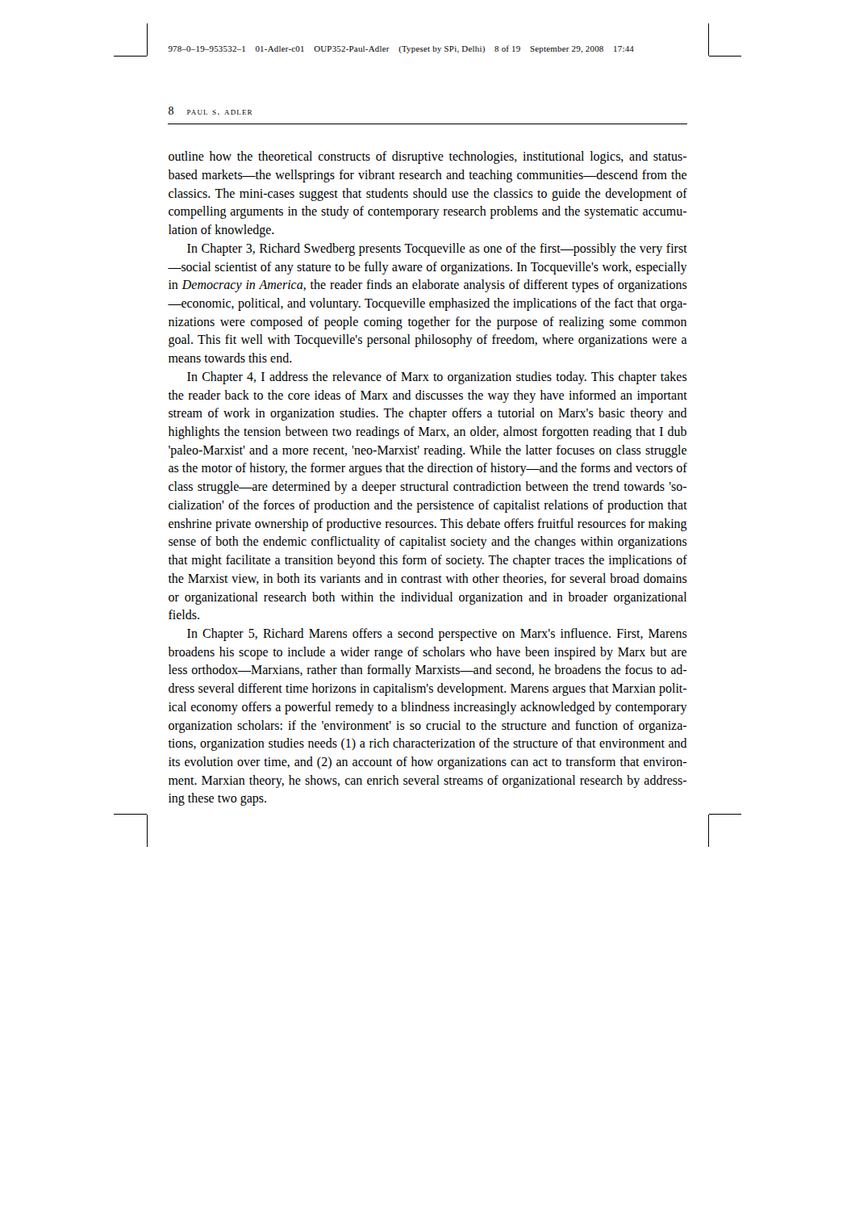978–0–19–953532–101-Adler-c01 OUP352-Paul-Adler(Typeset by SPi, Delhi) 8 of 19 September 29, 200817:44
8 Paul S. Adler
outline how the theoretical constructs of disruptive technologies, institutional logics, and status-based markets—the wellsprings for vibrant research and teaching communities—descend from the classics. The mini-cases suggest that students should use the classics to guide the development of compelling arguments in the study of contemporary research problems and the systematic accumulation of knowledge.
In Chapter 3, Richard Swedberg presents Tocqueville as one of the first—possibly the very first—social scientist of any stature to be fully aware of organizations. In Tocqueville's work, especially in Democracy in America, the reader finds an elaborate analysis of different types of organizations—economic, political, and voluntary. Tocqueville emphasized the implications of the fact that organizations were composed of people coming together for the purpose of realizing some common goal. This fit well with Tocqueville's personal philosophy of freedom, where organizations were a means towards this end.
In Chapter 4, I address the relevance of Marx to organization studies today. This chapter takes the reader back to the core ideas of Marx and discusses the way they have informed an important stream of work in organization studies. The chapter offers a tutorial on Marx's basic theory and highlights the tension between two readings of Marx, an older, almost forgotten reading that I dub 'paleo-Marxist' and a more recent, 'neo-Marxist' reading. While the latter focuses on class struggle as the motor of history, the former argues that the direction of history—and the forms and vectors of class struggle—are determined by a deeper structural contradiction between the trend towards 'socialization' of the forces of production and the persistence of capitalist relations of production that enshrine private ownership of productive resources. This debate offers fruitful resources for making sense of both the endemic conflictuality of capitalist society and the changes within organizations that might facilitate a transition beyond this form of society. The chapter traces the implications of the Marxist view, in both its variants and in contrast with other theories, for several broad domains or organizational research both within the individual organization and in broader organizational fields.
In Chapter 5, Richard Marens offers a second perspective on Marx's influence. First, Marens broadens his scope to include a wider range of scholars who have been inspired by Marx but are less orthodox—Marxians, rather than formally Marxists—and second, he broadens the focus to address several different time horizons in capitalism's development. Marens argues that Marxian political economy offers a powerful remedy to a blindness increasingly acknowledged by contemporary organization scholars: if the 'environment' is so crucial to the structure and function of organizations, organization studies needs (1) a rich characterization of the structure of that environment and its evolution over time, and (2) an account of how organizations can act to transform that environment. Marxian theory, he shows, can enrich several streams of organizational research by addressing these two gaps.